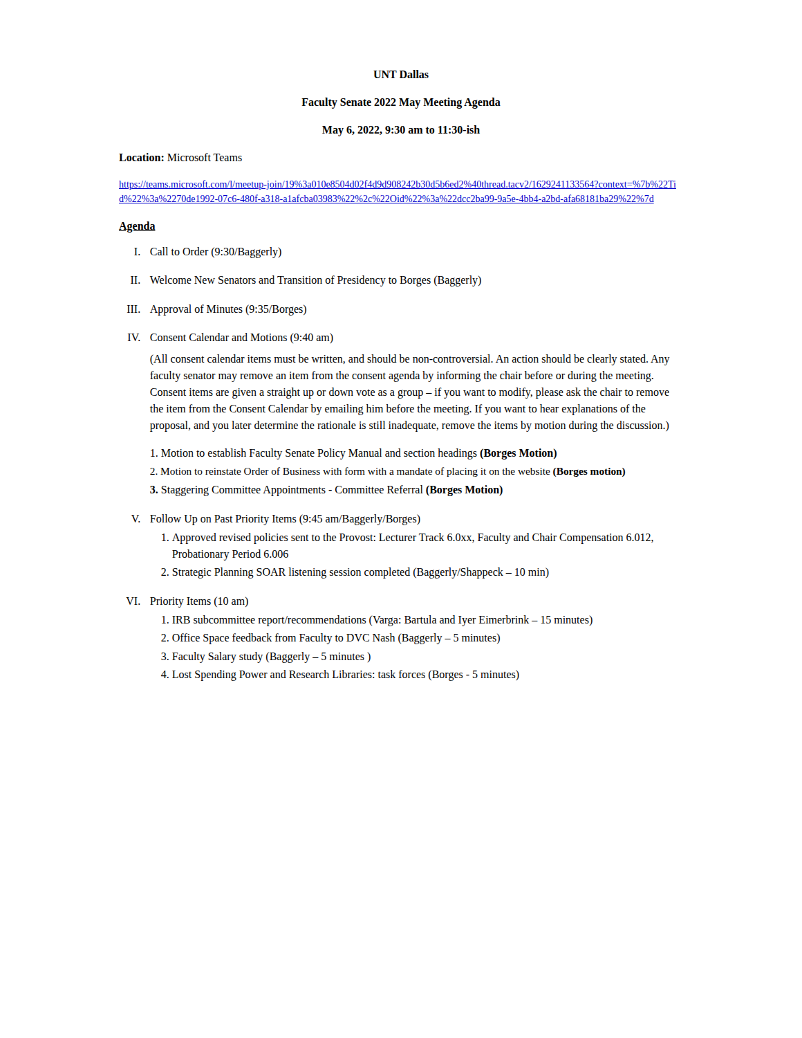UNT Dallas
Faculty Senate 2022 May Meeting Agenda
May 6, 2022, 9:30 am to 11:30-ish
Location: Microsoft Teams
https://teams.microsoft.com/l/meetup-join/19%3a010e8504d02f4d9d908242b30d5b6ed2%40thread.tacv2/1629241133564?context=%7b%22Tid%22%3a%2270de1992-07c6-480f-a318-a1afcba03983%22%2c%22Oid%22%3a%22dcc2ba99-9a5e-4bb4-a2bd-afa68181ba29%22%7d
Agenda
Call to Order (9:30/Baggerly)
Welcome New Senators and Transition of Presidency to Borges (Baggerly)
Approval of Minutes (9:35/Borges)
Consent Calendar and Motions (9:40 am)
(All consent calendar items must be written, and should be non-controversial. An action should be clearly stated. Any faculty senator may remove an item from the consent agenda by informing the chair before or during the meeting. Consent items are given a straight up or down vote as a group – if you want to modify, please ask the chair to remove the item from the Consent Calendar by emailing him before the meeting. If you want to hear explanations of the proposal, and you later determine the rationale is still inadequate, remove the items by motion during the discussion.)
1. Motion to establish Faculty Senate Policy Manual and section headings (Borges Motion)
2. Motion to reinstate Order of Business with form with a mandate of placing it on the website (Borges motion)
3. Staggering Committee Appointments - Committee Referral (Borges Motion)
Follow Up on Past Priority Items (9:45 am/Baggerly/Borges)
Approved revised policies sent to the Provost: Lecturer Track 6.0xx, Faculty and Chair Compensation 6.012, Probationary Period 6.006
Strategic Planning SOAR listening session completed (Baggerly/Shappeck – 10 min)
Priority Items (10 am)
IRB subcommittee report/recommendations (Varga: Bartula and Iyer Eimerbrink – 15 minutes)
Office Space feedback from Faculty to DVC Nash (Baggerly – 5 minutes)
Faculty Salary study (Baggerly – 5 minutes )
Lost Spending Power and Research Libraries: task forces (Borges - 5 minutes)